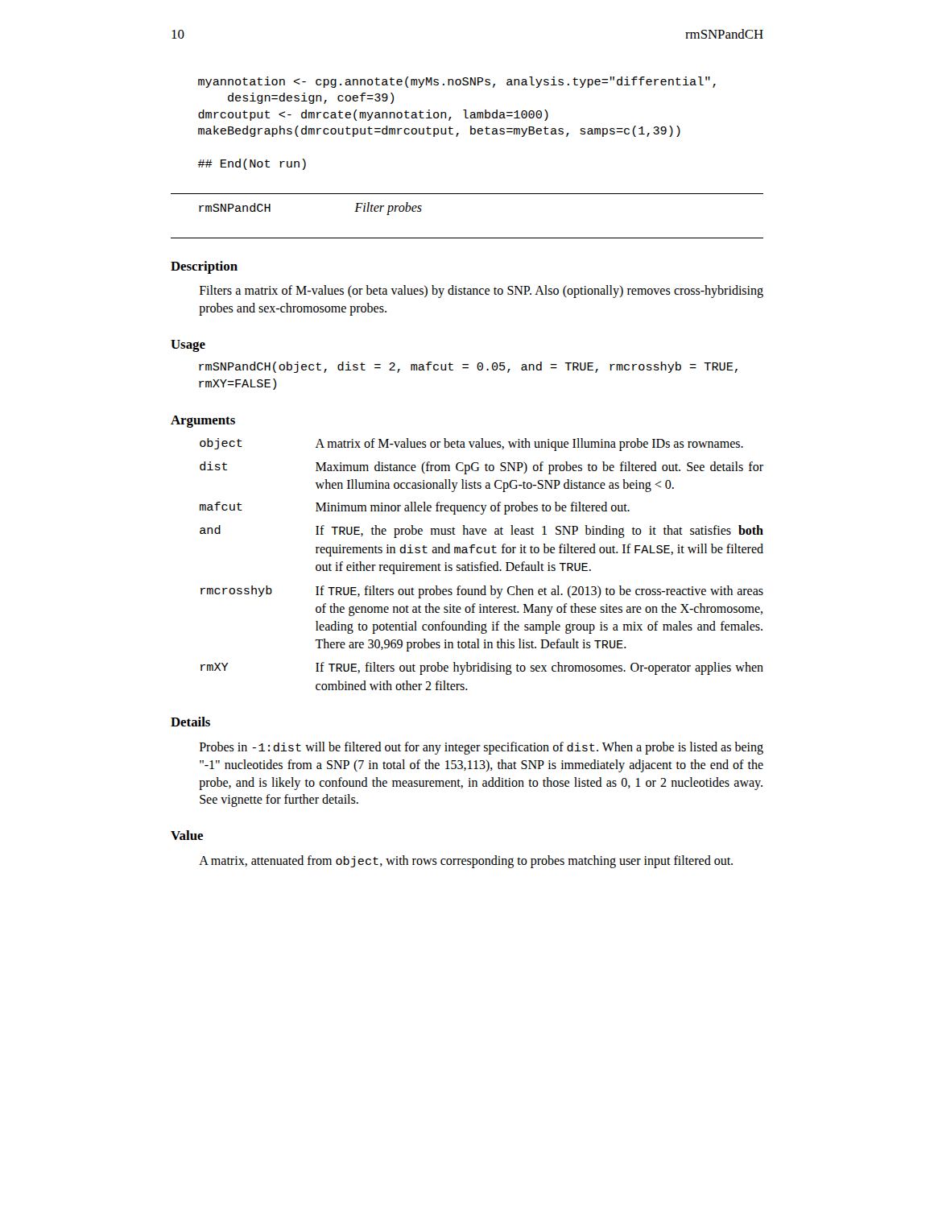10 rmSNPandCH
myannotation <- cpg.annotate(myMs.noSNPs, analysis.type="differential",
    design=design, coef=39)
dmrcoutput <- dmrcate(myannotation, lambda=1000)
makeBedgraphs(dmrcoutput=dmrcoutput, betas=myBetas, samps=c(1,39))

## End(Not run)
rmSNPandCH Filter probes
Description
Filters a matrix of M-values (or beta values) by distance to SNP. Also (optionally) removes cross-hybridising probes and sex-chromosome probes.
Usage
rmSNPandCH(object, dist = 2, mafcut = 0.05, and = TRUE, rmcrosshyb = TRUE, rmXY=FALSE)
Arguments
object
A matrix of M-values or beta values, with unique Illumina probe IDs as rownames.
dist
Maximum distance (from CpG to SNP) of probes to be filtered out. See details for when Illumina occasionally lists a CpG-to-SNP distance as being < 0.
mafcut
Minimum minor allele frequency of probes to be filtered out.
and
If TRUE, the probe must have at least 1 SNP binding to it that satisfies both requirements in dist and mafcut for it to be filtered out. If FALSE, it will be filtered out if either requirement is satisfied. Default is TRUE.
rmcrosshyb
If TRUE, filters out probes found by Chen et al. (2013) to be cross-reactive with areas of the genome not at the site of interest. Many of these sites are on the X-chromosome, leading to potential confounding if the sample group is a mix of males and females. There are 30,969 probes in total in this list. Default is TRUE.
rmXY
If TRUE, filters out probe hybridising to sex chromosomes. Or-operator applies when combined with other 2 filters.
Details
Probes in -1:dist will be filtered out for any integer specification of dist. When a probe is listed as being "-1" nucleotides from a SNP (7 in total of the 153,113), that SNP is immediately adjacent to the end of the probe, and is likely to confound the measurement, in addition to those listed as 0, 1 or 2 nucleotides away. See vignette for further details.
Value
A matrix, attenuated from object, with rows corresponding to probes matching user input filtered out.